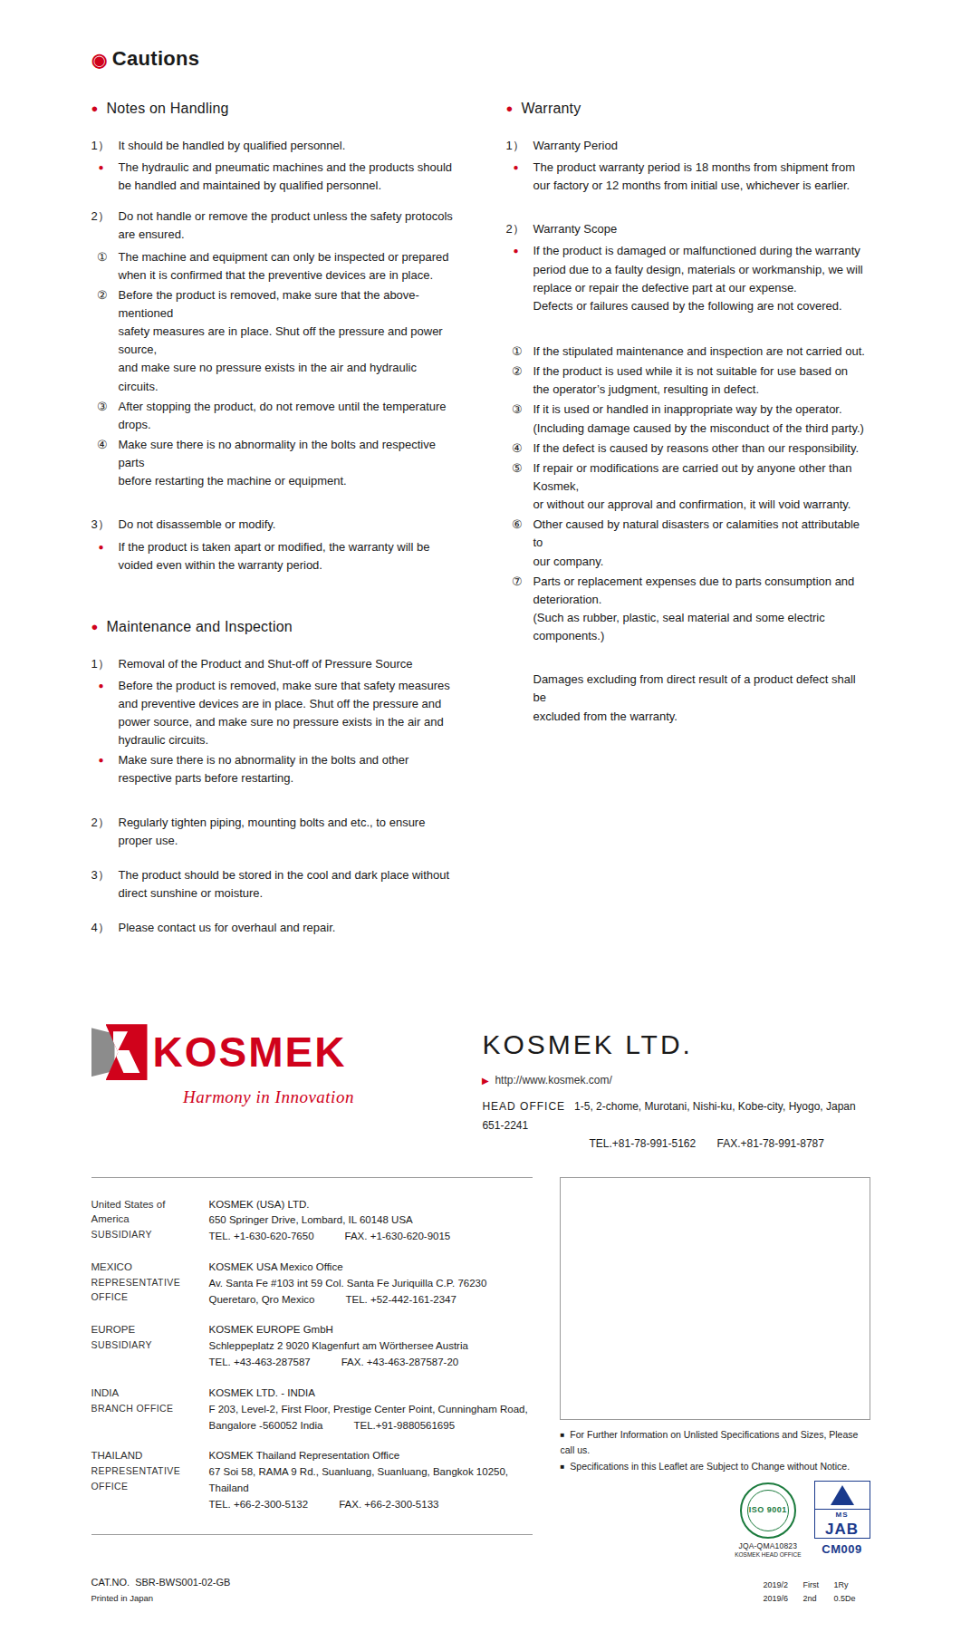Cautions
Notes on Handling
1）It should be handled by qualified personnel.
The hydraulic and pneumatic machines and the products should
be handled and maintained by qualified personnel.
2）Do not handle or remove the product unless the safety protocols
are ensured.
① The machine and equipment can only be inspected or prepared
when it is confirmed that the preventive devices are in place.
② Before the product is removed, make sure that the above-mentioned
safety measures are in place. Shut off the pressure and power source,
and make sure no pressure exists in the air and hydraulic circuits.
③ After stopping the product, do not remove until the temperature drops.
④ Make sure there is no abnormality in the bolts and respective parts
before restarting the machine or equipment.
3）Do not disassemble or modify.
If the product is taken apart or modified, the warranty will be
voided even within the warranty period.
Maintenance and Inspection
1）Removal of the Product and Shut-off of Pressure Source
Before the product is removed, make sure that safety measures
and preventive devices are in place. Shut off the pressure and
power source, and make sure no pressure exists in the air and
hydraulic circuits.
Make sure there is no abnormality in the bolts and other
respective parts before restarting.
2）Regularly tighten piping, mounting bolts and etc., to ensure proper use.
3）The product should be stored in the cool and dark place without
direct sunshine or moisture.
4）Please contact us for overhaul and repair.
Warranty
1）Warranty Period
The product warranty period is 18 months from shipment from
our factory or 12 months from initial use, whichever is earlier.
2）Warranty Scope
If the product is damaged or malfunctioned during the warranty
period due to a faulty design, materials or workmanship, we will
replace or repair the defective part at our expense.
Defects or failures caused by the following are not covered.
① If the stipulated maintenance and inspection are not carried out.
② If the product is used while it is not suitable for use based on
the operator’s judgment, resulting in defect.
③ If it is used or handled in inappropriate way by the operator.
(Including damage caused by the misconduct of the third party.)
④ If the defect is caused by reasons other than our responsibility.
⑤ If repair or modifications are carried out by anyone other than Kosmek,
or without our approval and confirmation, it will void warranty.
⑥ Other caused by natural disasters or calamities not attributable to
our company.
⑦ Parts or replacement expenses due to parts consumption and deterioration.
(Such as rubber, plastic, seal material and some electric components.)
Damages excluding from direct result of a product defect shall be
excluded from the warranty.
KOSMEK
Harmony in Innovation
KOSMEK LTD.
http://www.kosmek.com/
HEAD OFFICE 1-5, 2-chome, Murotani, Nishi-ku, Kobe-city, Hyogo, Japan 651-2241
TEL.+81-78-991-5162 FAX.+81-78-991-8787
| United States of America SUBSIDIARY | KOSMEK (USA) LTD. 650 Springer Drive, Lombard, IL 60148 USA TEL. +1-630-620-7650 FAX. +1-630-620-9015 |
| MEXICO REPRESENTATIVE OFFICE | KOSMEK USA Mexico Office Av. Santa Fe #103 int 59 Col. Santa Fe Juriquilla C.P. 76230 Queretaro, Qro Mexico TEL. +52-442-161-2347 |
| EUROPE SUBSIDIARY | KOSMEK EUROPE GmbH Schleppeplatz 2 9020 Klagenfurt am Wörthersee Austria TEL. +43-463-287587 FAX. +43-463-287587-20 |
| INDIA BRANCH OFFICE | KOSMEK LTD. - INDIA F 203, Level-2, First Floor, Prestige Center Point, Cunningham Road, Bangalore -560052 India TEL.+91-9880561695 |
| THAILAND REPRESENTATIVE OFFICE | KOSMEK Thailand Representation Office 67 Soi 58, RAMA 9 Rd., Suanluang, Suanluang, Bangkok 10250, Thailand TEL. +66-2-300-5132 FAX. +66-2-300-5133 |
For Further Information on Unlisted Specifications and Sizes, Please call us.
Specifications in this Leaflet are Subject to Change without Notice.
ISO 9001
JQA-QMA10823 KOSMEK HEAD OFFICE
MS
JAB
CM009
CAT.NO. SBR-BWS001-02-GB
Printed in Japan
2019/2 First 1Ry
2019/62nd 0.5De